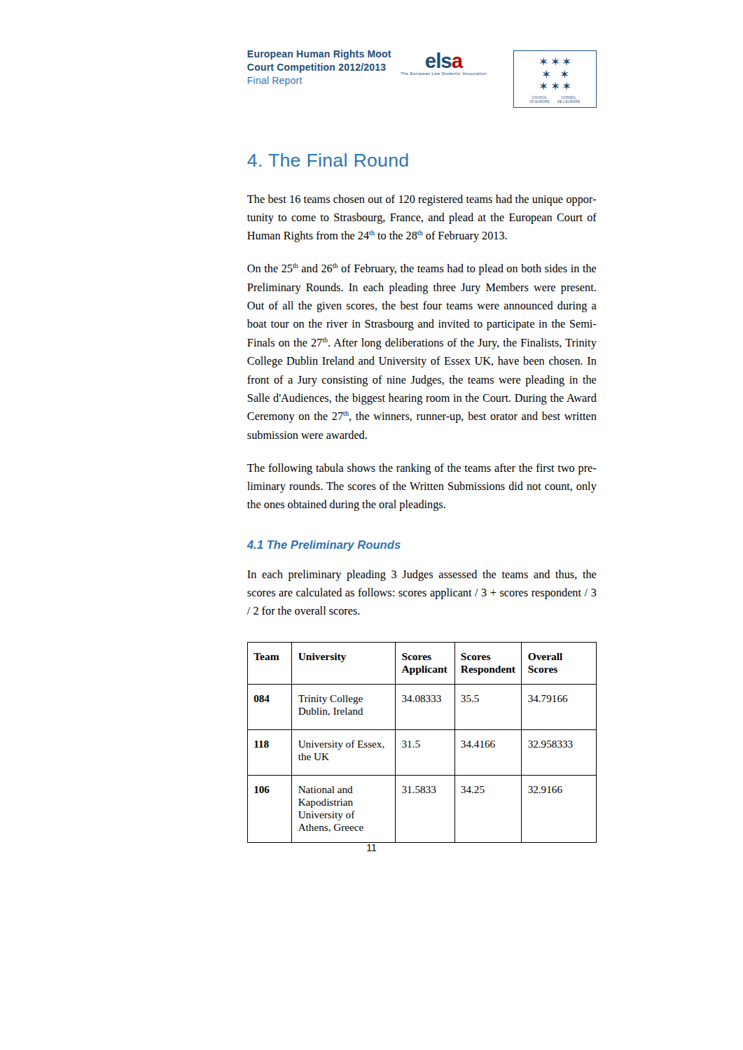European Human Rights Moot
Court Competition 2012/2013
Final Report
elsa
The European Law Students' Association
✶ ✶ ✶
✶ ✶
✶ ✶ ✶
Council
of Europe Conseil
de l'Europe
4. The Final Round
The best 16 teams chosen out of 120 registered teams had the unique opportunity to come to Strasbourg, France, and plead at the European Court of Human Rights from the 24th to the 28th of February 2013.
On the 25th and 26th of February, the teams had to plead on both sides in the Preliminary Rounds. In each pleading three Jury Members were present. Out of all the given scores, the best four teams were announced during a boat tour on the river in Strasbourg and invited to participate in the Semi-Finals on the 27th. After long deliberations of the Jury, the Finalists, Trinity College Dublin Ireland and University of Essex UK, have been chosen. In front of a Jury consisting of nine Judges, the teams were pleading in the Salle d'Audiences, the biggest hearing room in the Court. During the Award Ceremony on the 27th, the winners, runner-up, best orator and best written submission were awarded.
The following tabula shows the ranking of the teams after the first two preliminary rounds. The scores of the Written Submissions did not count, only the ones obtained during the oral pleadings.
4.1 The Preliminary Rounds
In each preliminary pleading 3 Judges assessed the teams and thus, the scores are calculated as follows: scores applicant / 3 + scores respondent / 3 / 2 for the overall scores.
| Team | University | Scores Applicant | Scores Respondent | Overall Scores |
| --- | --- | --- | --- | --- |
| 084 | Trinity College Dublin, Ireland | 34.08333 | 35.5 | 34.79166 |
| 118 | University of Essex, the UK | 31.5 | 34.4166 | 32.958333 |
| 106 | National and Kapodistrian University of Athens, Greece | 31.5833 | 34.25 | 32.9166 |
11